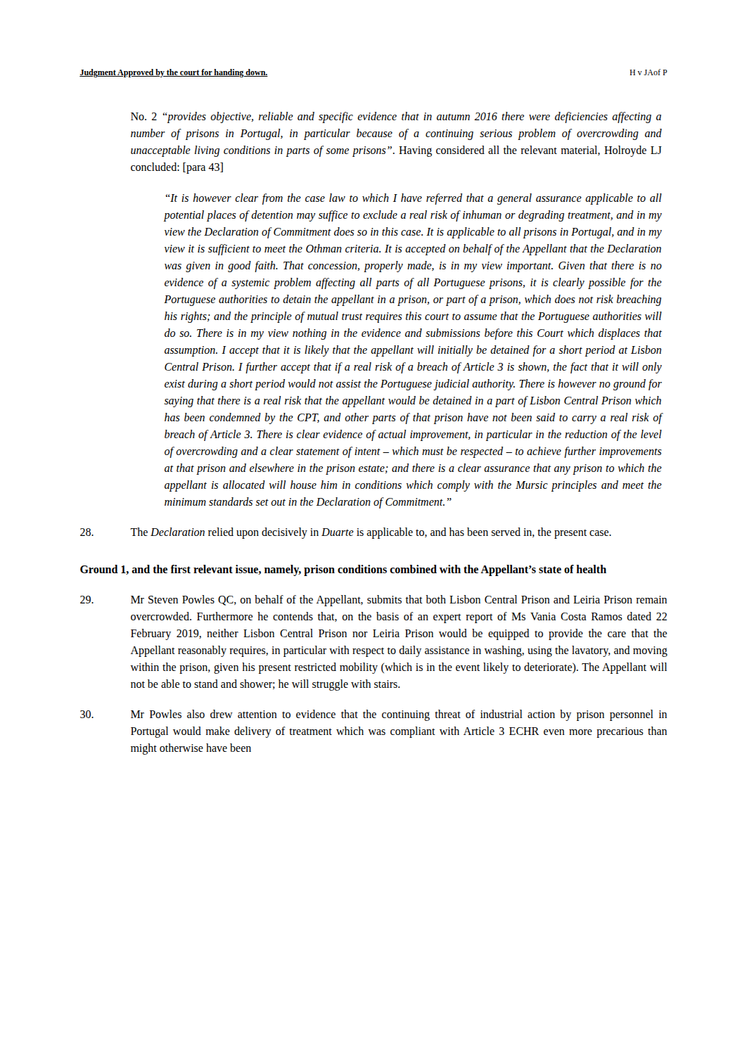Judgment Approved by the court for handing down. H v JAof P
No. 2 “provides objective, reliable and specific evidence that in autumn 2016 there were deficiencies affecting a number of prisons in Portugal, in particular because of a continuing serious problem of overcrowding and unacceptable living conditions in parts of some prisons”. Having considered all the relevant material, Holroyde LJ concluded: [para 43]
“It is however clear from the case law to which I have referred that a general assurance applicable to all potential places of detention may suffice to exclude a real risk of inhuman or degrading treatment, and in my view the Declaration of Commitment does so in this case. It is applicable to all prisons in Portugal, and in my view it is sufficient to meet the Othman criteria. It is accepted on behalf of the Appellant that the Declaration was given in good faith. That concession, properly made, is in my view important. Given that there is no evidence of a systemic problem affecting all parts of all Portuguese prisons, it is clearly possible for the Portuguese authorities to detain the appellant in a prison, or part of a prison, which does not risk breaching his rights; and the principle of mutual trust requires this court to assume that the Portuguese authorities will do so. There is in my view nothing in the evidence and submissions before this Court which displaces that assumption. I accept that it is likely that the appellant will initially be detained for a short period at Lisbon Central Prison. I further accept that if a real risk of a breach of Article 3 is shown, the fact that it will only exist during a short period would not assist the Portuguese judicial authority. There is however no ground for saying that there is a real risk that the appellant would be detained in a part of Lisbon Central Prison which has been condemned by the CPT, and other parts of that prison have not been said to carry a real risk of breach of Article 3. There is clear evidence of actual improvement, in particular in the reduction of the level of overcrowding and a clear statement of intent – which must be respected – to achieve further improvements at that prison and elsewhere in the prison estate; and there is a clear assurance that any prison to which the appellant is allocated will house him in conditions which comply with the Mursic principles and meet the minimum standards set out in the Declaration of Commitment.”
28. The Declaration relied upon decisively in Duarte is applicable to, and has been served in, the present case.
Ground 1, and the first relevant issue, namely, prison conditions combined with the Appellant’s state of health
29. Mr Steven Powles QC, on behalf of the Appellant, submits that both Lisbon Central Prison and Leiria Prison remain overcrowded. Furthermore he contends that, on the basis of an expert report of Ms Vania Costa Ramos dated 22 February 2019, neither Lisbon Central Prison nor Leiria Prison would be equipped to provide the care that the Appellant reasonably requires, in particular with respect to daily assistance in washing, using the lavatory, and moving within the prison, given his present restricted mobility (which is in the event likely to deteriorate). The Appellant will not be able to stand and shower; he will struggle with stairs.
30. Mr Powles also drew attention to evidence that the continuing threat of industrial action by prison personnel in Portugal would make delivery of treatment which was compliant with Article 3 ECHR even more precarious than might otherwise have been